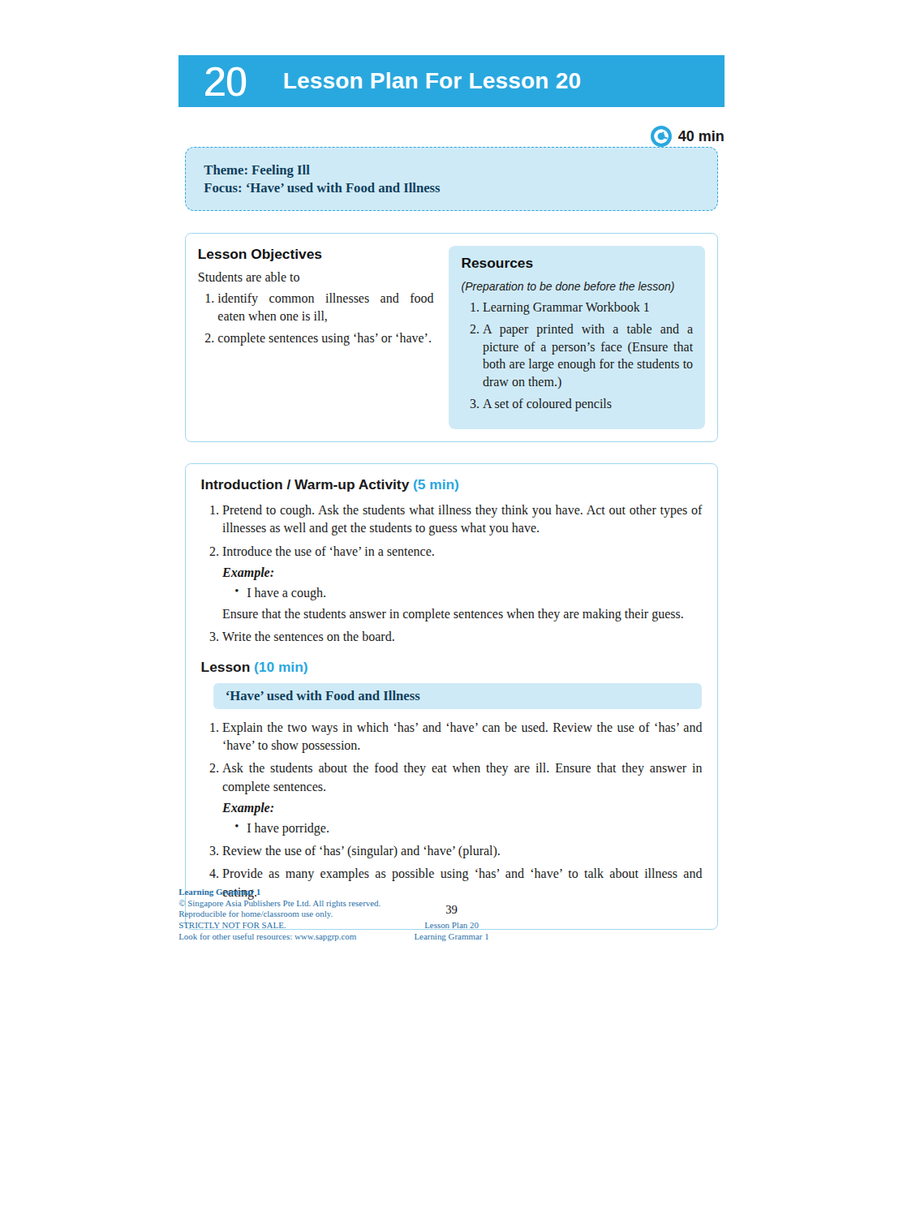Lesson Plan For Lesson 20
20
40 min
Theme: Feeling Ill
Focus: ‘Have’ used with Food and Illness
Lesson Objectives
Students are able to
identify common illnesses and food eaten when one is ill,
complete sentences using ‘has’ or ‘have’.
Resources
(Preparation to be done before the lesson)
Learning Grammar Workbook 1
A paper printed with a table and a picture of a person’s face (Ensure that both are large enough for the students to draw on them.)
A set of coloured pencils
Introduction / Warm-up Activity (5 min)
Pretend to cough. Ask the students what illness they think you have. Act out other types of illnesses as well and get the students to guess what you have.
Introduce the use of ‘have’ in a sentence.
Example:
I have a cough.
Ensure that the students answer in complete sentences when they are making their guess.
Write the sentences on the board.
Lesson (10 min)
‘Have’ used with Food and Illness
Explain the two ways in which ‘has’ and ‘have’ can be used. Review the use of ‘has’ and ‘have’ to show possession.
Ask the students about the food they eat when they are ill. Ensure that they answer in complete sentences.
Example:
I have porridge.
Review the use of ‘has’ (singular) and ‘have’ (plural).
Provide as many examples as possible using ‘has’ and ‘have’ to talk about illness and eating.
Learning Grammar 1
© Singapore Asia Publishers Pte Ltd. All rights reserved.
Reproducible for home/classroom use only.
STRICTLY NOT FOR SALE.
Look for other useful resources: www.sapgrp.com
39
Lesson Plan 20
Learning Grammar 1